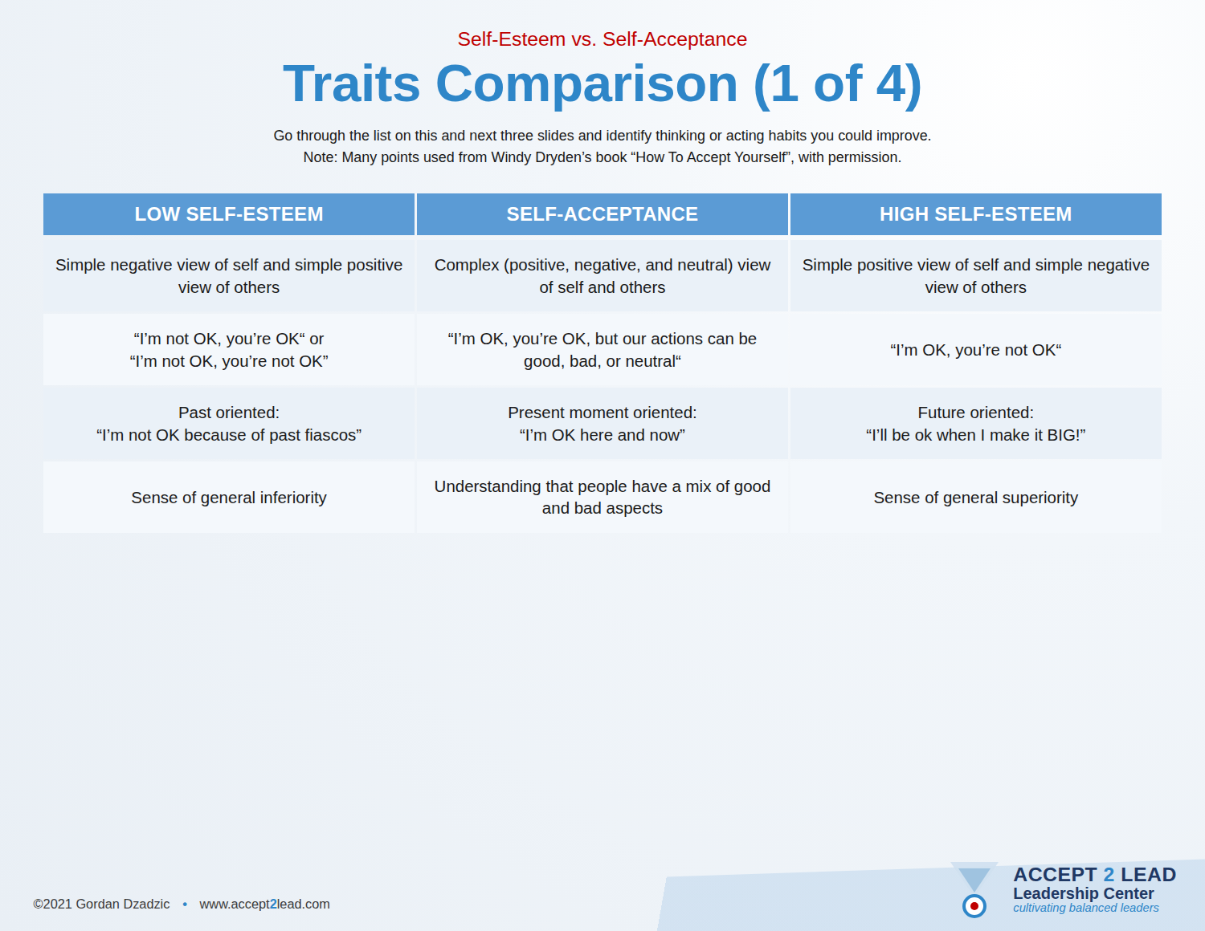Self-Esteem vs. Self-Acceptance
Traits Comparison (1 of 4)
Go through the list on this and next three slides and identify thinking or acting habits you could improve.
Note: Many points used from Windy Dryden’s book “How To Accept Yourself”, with permission.
Comparison of traits across low self-esteem, self-acceptance, and high self-esteem
| LOW SELF-ESTEEM | SELF-ACCEPTANCE | HIGH SELF-ESTEEM |
| --- | --- | --- |
| Simple negative view of self and simple positive view of others | Complex (positive, negative, and neutral) view of self and others | Simple positive view of self and simple negative view of others |
| “I’m not OK, you’re OK“ or “I’m not OK, you’re not OK” | “I’m OK, you’re OK, but our actions can be good, bad, or neutral“ | “I’m OK, you’re not OK“ |
| Past oriented: “I’m not OK because of past fiascos” | Present moment oriented: “I’m OK here and now” | Future oriented: “I’ll be ok when I make it BIG!” |
| Sense of general inferiority | Understanding that people have a mix of good and bad aspects | Sense of general superiority |
©2021 Gordan Dzadzic • www.accept2lead.com
ACCEPT 2 LEAD
Leadership Center
cultivating balanced leaders